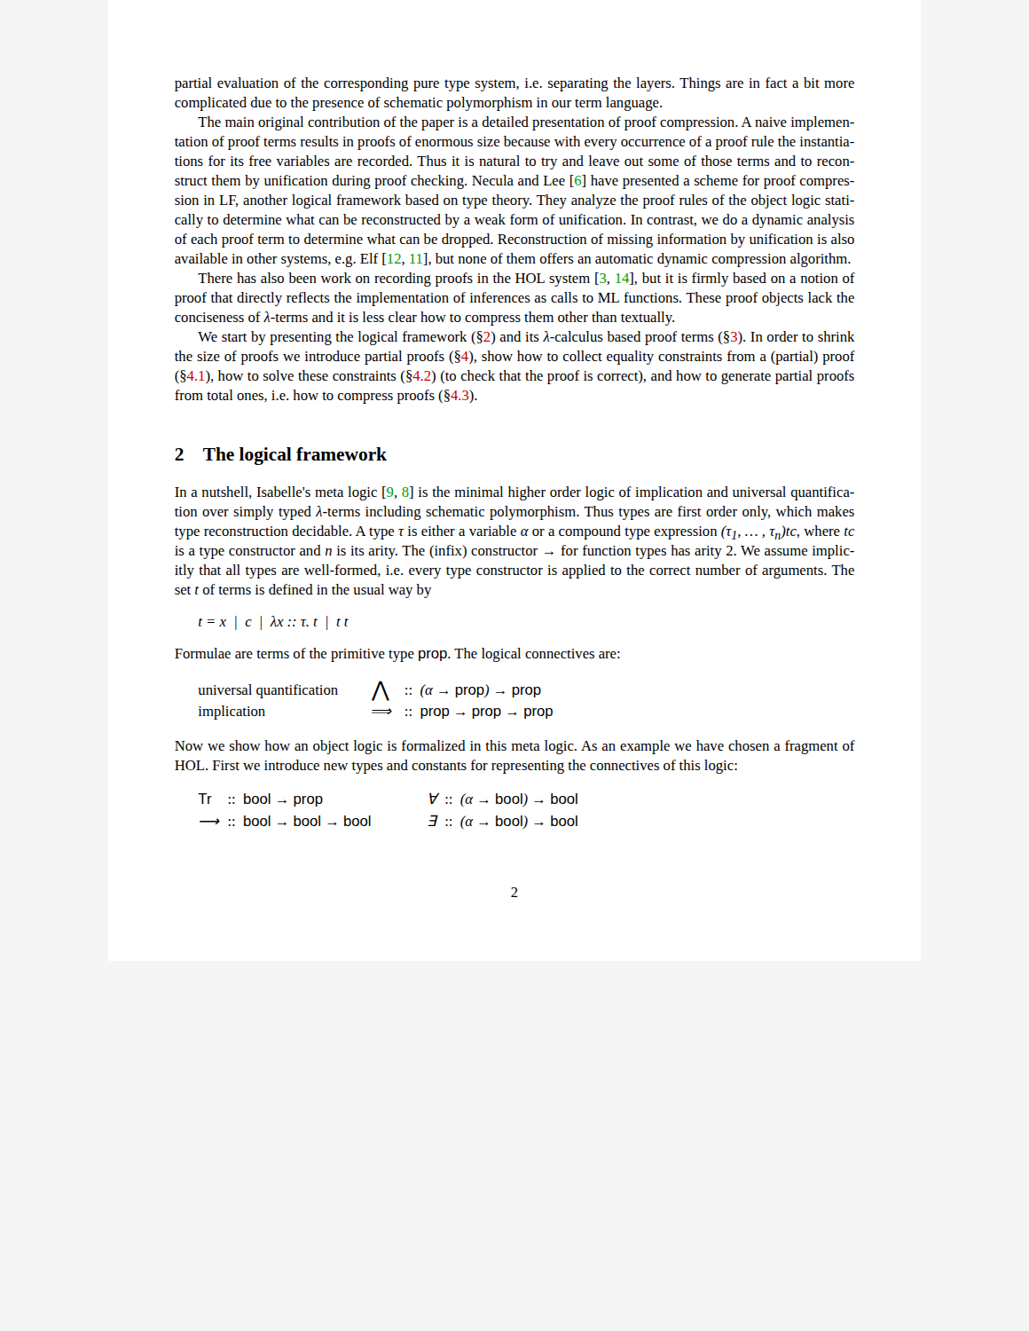partial evaluation of the corresponding pure type system, i.e. separating the layers. Things are in fact a bit more complicated due to the presence of schematic polymorphism in our term language.
The main original contribution of the paper is a detailed presentation of proof compression. A naive implementation of proof terms results in proofs of enormous size because with every occurrence of a proof rule the instantiations for its free variables are recorded. Thus it is natural to try and leave out some of those terms and to reconstruct them by unification during proof checking. Necula and Lee [6] have presented a scheme for proof compression in LF, another logical framework based on type theory. They analyze the proof rules of the object logic statically to determine what can be reconstructed by a weak form of unification. In contrast, we do a dynamic analysis of each proof term to determine what can be dropped. Reconstruction of missing information by unification is also available in other systems, e.g. Elf [12, 11], but none of them offers an automatic dynamic compression algorithm.
There has also been work on recording proofs in the HOL system [3, 14], but it is firmly based on a notion of proof that directly reflects the implementation of inferences as calls to ML functions. These proof objects lack the conciseness of λ-terms and it is less clear how to compress them other than textually.
We start by presenting the logical framework (§2) and its λ-calculus based proof terms (§3). In order to shrink the size of proofs we introduce partial proofs (§4), show how to collect equality constraints from a (partial) proof (§4.1), how to solve these constraints (§4.2) (to check that the proof is correct), and how to generate partial proofs from total ones, i.e. how to compress proofs (§4.3).
2 The logical framework
In a nutshell, Isabelle's meta logic [9, 8] is the minimal higher order logic of implication and universal quantification over simply typed λ-terms including schematic polymorphism. Thus types are first order only, which makes type reconstruction decidable. A type τ is either a variable α or a compound type expression (τ1, … , τn)tc, where tc is a type constructor and n is its arity. The (infix) constructor → for function types has arity 2. We assume implicitly that all types are well-formed, i.e. every type constructor is applied to the correct number of arguments. The set t of terms is defined in the usual way by
t = x | c | λx :: τ. t | t t
Formulae are terms of the primitive type prop. The logical connectives are:
| universal quantification | ⋀ | :: | (α → prop ) → prop |
| implication | ⟹ | :: | prop → prop → prop |
Now we show how an object logic is formalized in this meta logic. As an example we have chosen a fragment of HOL. First we introduce new types and constants for representing the connectives of this logic:
| Tr | :: | bool → prop | ∀ | :: | (α → bool ) → bool |
| ⟶ | :: | bool → bool → bool | ∃ | :: | (α → bool ) → bool |
2